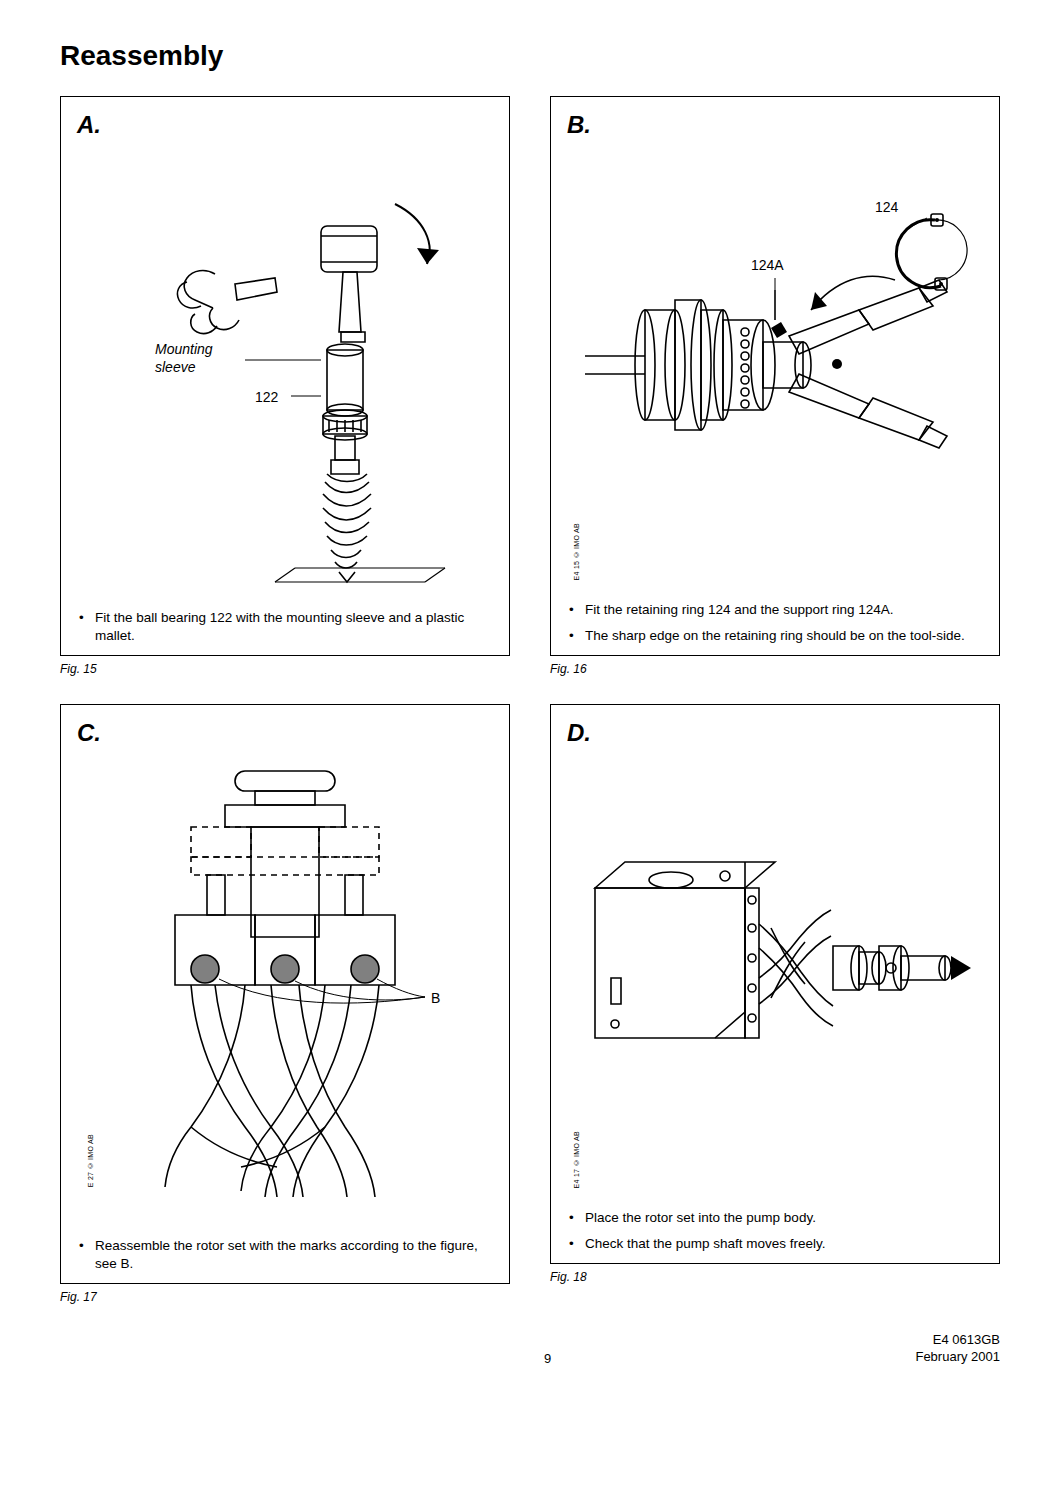Reassembly
A.
Mounting sleeve 122
Fit the ball bearing 122 with the mounting sleeve and a plastic mallet.
Fig. 15
B.
124A 124 E4 15 © IMO AB
Fit the retaining ring 124 and the support ring 124A.
The sharp edge on the retaining ring should be on the tool-side.
Fig. 16
C.
B E 27 © IMO AB
Reassemble the rotor set with the marks according to the figure, see B.
Fig. 17
D.
E4 17 © IMO AB
Place the rotor set into the pump body.
Check that the pump shaft moves freely.
Fig. 18
9
E4 0613GB
February 2001